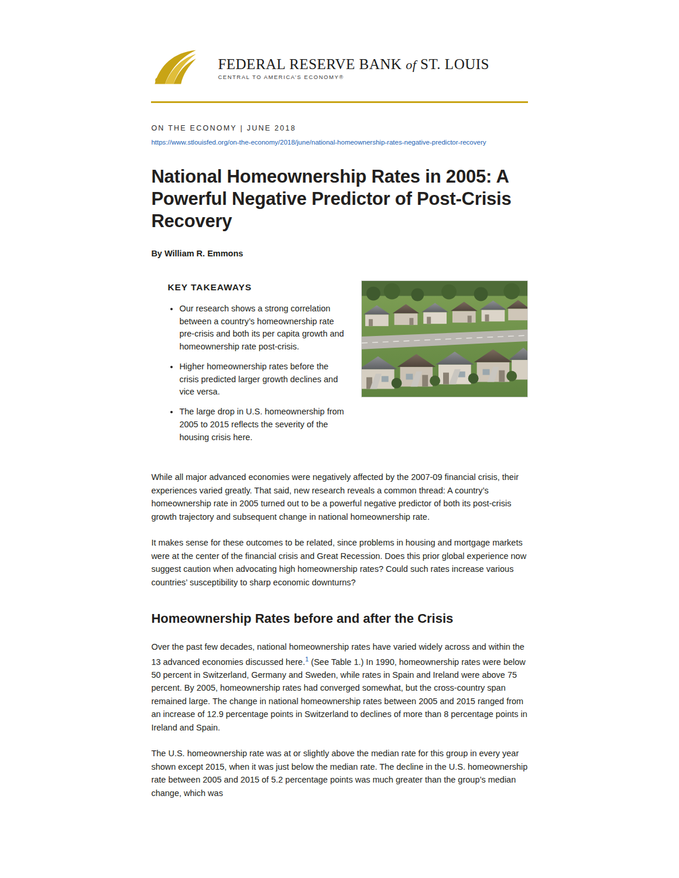FEDERAL RESERVE BANK of ST. LOUIS
Central to America’s Economy®
On the Economy | June 2018
https://www.stlouisfed.org/on-the-economy/2018/june/national-homeownership-rates-negative-predictor-recovery
National Homeownership Rates in 2005: A Powerful Negative Predictor of Post-Crisis Recovery
By William R. Emmons
Key Takeaways
Our research shows a strong correlation between a country’s homeownership rate pre-crisis and both its per capita growth and homeownership rate post-crisis.
Higher homeownership rates before the crisis predicted larger growth declines and vice versa.
The large drop in U.S. homeownership from 2005 to 2015 reflects the severity of the housing crisis here.
While all major advanced economies were negatively affected by the 2007-09 financial crisis, their experiences varied greatly. That said, new research reveals a common thread: A country’s homeownership rate in 2005 turned out to be a powerful negative predictor of both its post-crisis growth trajectory and subsequent change in national homeownership rate.
It makes sense for these outcomes to be related, since problems in housing and mortgage markets were at the center of the financial crisis and Great Recession. Does this prior global experience now suggest caution when advocating high homeownership rates? Could such rates increase various countries’ susceptibility to sharp economic downturns?
Homeownership Rates before and after the Crisis
Over the past few decades, national homeownership rates have varied widely across and within the 13 advanced economies discussed here.1 (See Table 1.) In 1990, homeownership rates were below 50 percent in Switzerland, Germany and Sweden, while rates in Spain and Ireland were above 75 percent. By 2005, homeownership rates had converged somewhat, but the cross-country span remained large. The change in national homeownership rates between 2005 and 2015 ranged from an increase of 12.9 percentage points in Switzerland to declines of more than 8 percentage points in Ireland and Spain.
The U.S. homeownership rate was at or slightly above the median rate for this group in every year shown except 2015, when it was just below the median rate. The decline in the U.S. homeownership rate between 2005 and 2015 of 5.2 percentage points was much greater than the group’s median change, which was